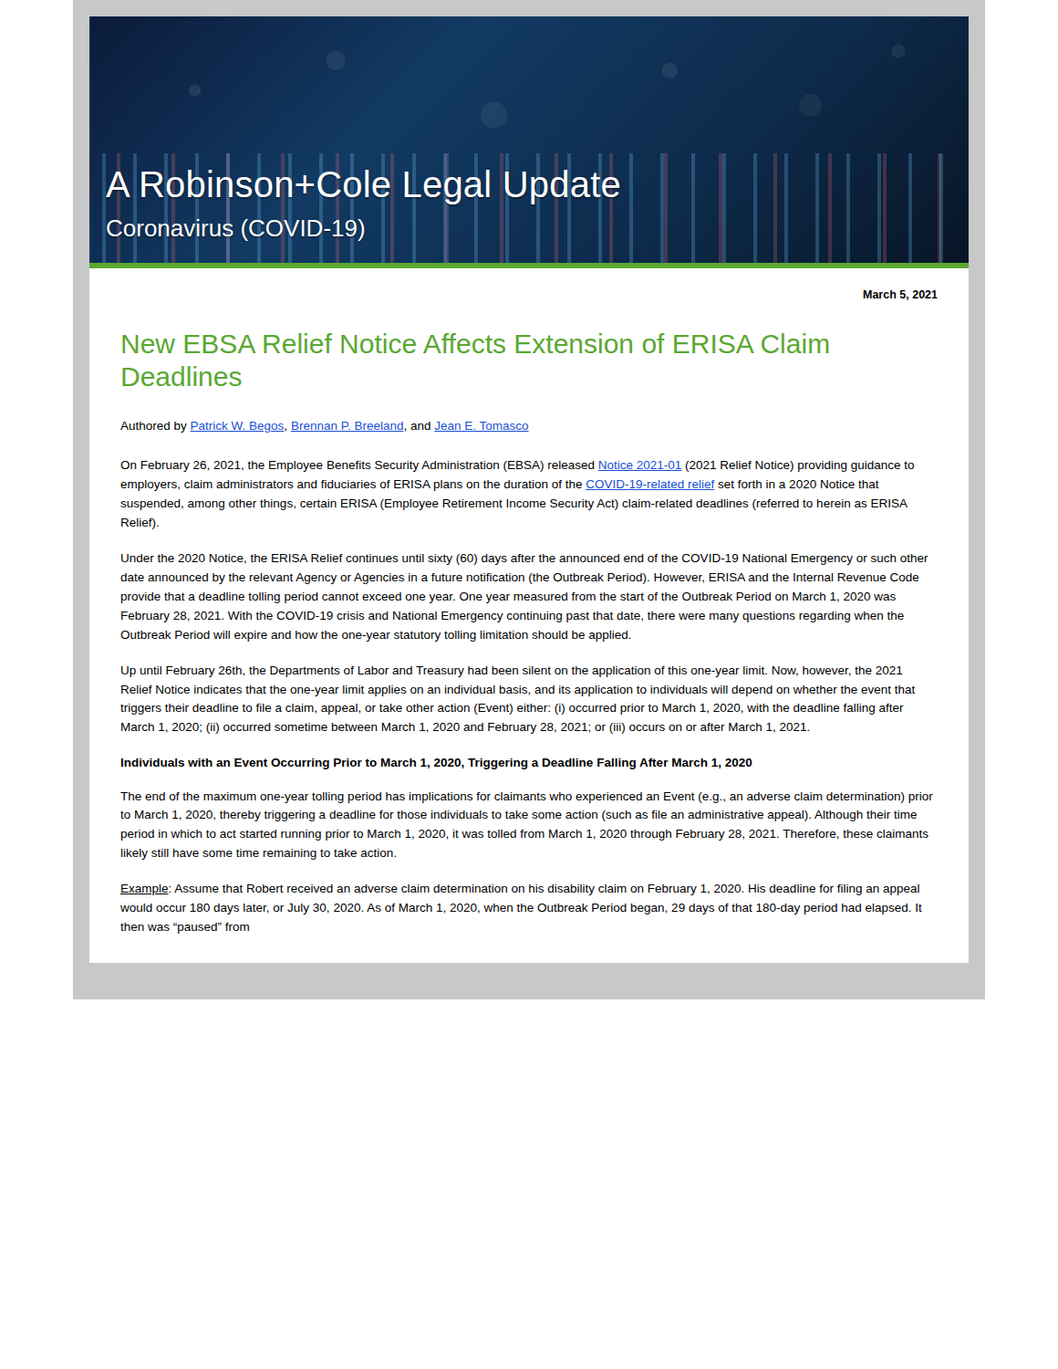A Robinson+Cole Legal Update
Coronavirus (COVID-19)
March 5, 2021
New EBSA Relief Notice Affects Extension of ERISA Claim Deadlines
Authored by Patrick W. Begos, Brennan P. Breeland, and Jean E. Tomasco
On February 26, 2021, the Employee Benefits Security Administration (EBSA) released Notice 2021-01 (2021 Relief Notice) providing guidance to employers, claim administrators and fiduciaries of ERISA plans on the duration of the COVID-19-related relief set forth in a 2020 Notice that suspended, among other things, certain ERISA (Employee Retirement Income Security Act) claim-related deadlines (referred to herein as ERISA Relief).
Under the 2020 Notice, the ERISA Relief continues until sixty (60) days after the announced end of the COVID-19 National Emergency or such other date announced by the relevant Agency or Agencies in a future notification (the Outbreak Period). However, ERISA and the Internal Revenue Code provide that a deadline tolling period cannot exceed one year. One year measured from the start of the Outbreak Period on March 1, 2020 was February 28, 2021. With the COVID-19 crisis and National Emergency continuing past that date, there were many questions regarding when the Outbreak Period will expire and how the one-year statutory tolling limitation should be applied.
Up until February 26th, the Departments of Labor and Treasury had been silent on the application of this one-year limit. Now, however, the 2021 Relief Notice indicates that the one-year limit applies on an individual basis, and its application to individuals will depend on whether the event that triggers their deadline to file a claim, appeal, or take other action (Event) either: (i) occurred prior to March 1, 2020, with the deadline falling after March 1, 2020; (ii) occurred sometime between March 1, 2020 and February 28, 2021; or (iii) occurs on or after March 1, 2021.
Individuals with an Event Occurring Prior to March 1, 2020, Triggering a Deadline Falling After March 1, 2020
The end of the maximum one-year tolling period has implications for claimants who experienced an Event (e.g., an adverse claim determination) prior to March 1, 2020, thereby triggering a deadline for those individuals to take some action (such as file an administrative appeal). Although their time period in which to act started running prior to March 1, 2020, it was tolled from March 1, 2020 through February 28, 2021. Therefore, these claimants likely still have some time remaining to take action.
Example: Assume that Robert received an adverse claim determination on his disability claim on February 1, 2020. His deadline for filing an appeal would occur 180 days later, or July 30, 2020. As of March 1, 2020, when the Outbreak Period began, 29 days of that 180-day period had elapsed. It then was “paused” from